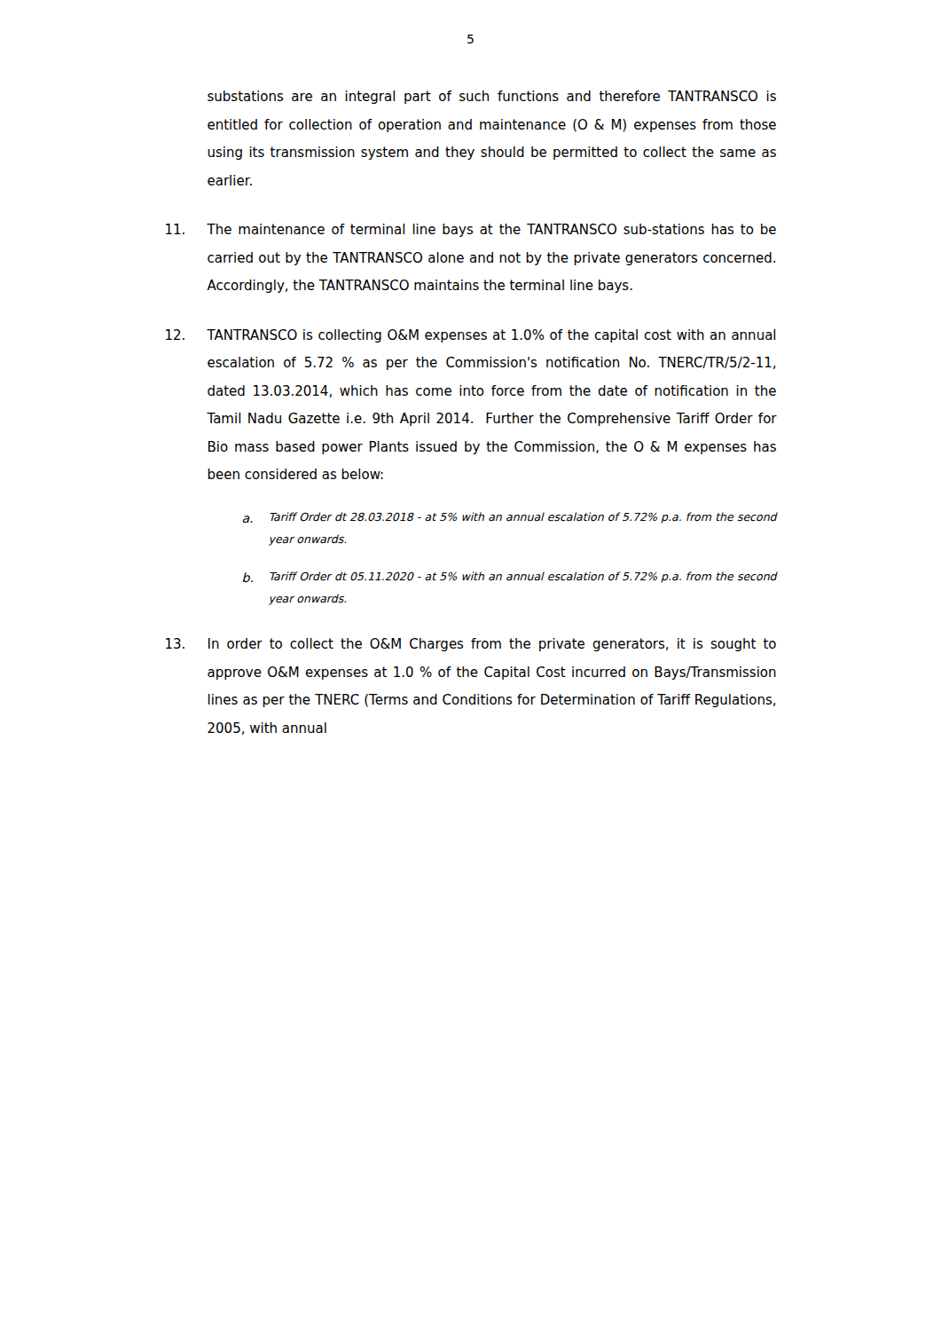5
substations are an integral part of such functions and therefore TANTRANSCO is entitled for collection of operation and maintenance (O & M) expenses from those using its transmission system and they should be permitted to collect the same as earlier.
11. The maintenance of terminal line bays at the TANTRANSCO sub-stations has to be carried out by the TANTRANSCO alone and not by the private generators concerned. Accordingly, the TANTRANSCO maintains the terminal line bays.
12. TANTRANSCO is collecting O&M expenses at 1.0% of the capital cost with an annual escalation of 5.72 % as per the Commission's notification No. TNERC/TR/5/2-11, dated 13.03.2014, which has come into force from the date of notification in the Tamil Nadu Gazette i.e. 9th April 2014. Further the Comprehensive Tariff Order for Bio mass based power Plants issued by the Commission, the O & M expenses has been considered as below:
a. Tariff Order dt 28.03.2018 - at 5% with an annual escalation of 5.72% p.a. from the second year onwards.
b. Tariff Order dt 05.11.2020 - at 5% with an annual escalation of 5.72% p.a. from the second year onwards.
13. In order to collect the O&M Charges from the private generators, it is sought to approve O&M expenses at 1.0 % of the Capital Cost incurred on Bays/Transmission lines as per the TNERC (Terms and Conditions for Determination of Tariff Regulations, 2005, with annual